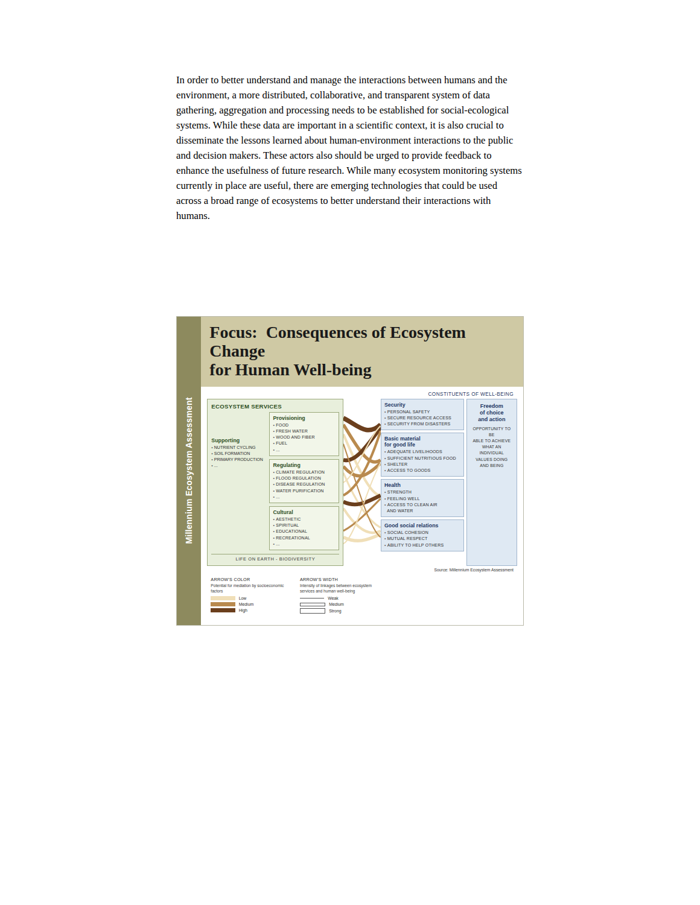In order to better understand and manage the interactions between humans and the environment, a more distributed, collaborative, and transparent system of data gathering, aggregation and processing needs to be established for social-ecological systems. While these data are important in a scientific context, it is also crucial to disseminate the lessons learned about human-environment interactions to the public and decision makers. These actors also should be urged to provide feedback to enhance the usefulness of future research. While many ecosystem monitoring systems currently in place are useful, there are emerging technologies that could be used across a broad range of ecosystems to better understand their interactions with humans.
Millennium Ecosystem Assessment
Focus: Consequences of Ecosystem Change
for Human Well-being
CONSTITUENTS OF WELL-BEING
ECOSYSTEM SERVICES
Supporting
NUTRIENT CYCLING
SOIL FORMATION
PRIMARY PRODUCTION
...
Provisioning
FOOD
FRESH WATER
WOOD AND FIBER
FUEL
...
Regulating
CLIMATE REGULATION
FLOOD REGULATION
DISEASE REGULATION
WATER PURIFICATION
...
Cultural
AESTHETIC
SPIRITUAL
EDUCATIONAL
RECREATIONAL
...
LIFE ON EARTH - BIODIVERSITY
Security
PERSONAL SAFETY
SECURE RESOURCE ACCESS
SECURITY FROM DISASTERS
Basic material
for good life
ADEQUATE LIVELIHOODS
SUFFICIENT NUTRITIOUS FOOD
SHELTER
ACCESS TO GOODS
Health
STRENGTH
FEELING WELL
ACCESS TO CLEAN AIR
AND WATER
Good social relations
SOCIAL COHESION
MUTUAL RESPECT
ABILITY TO HELP OTHERS
Freedom
of choice
and action
OPPORTUNITY TO BE
ABLE TO ACHIEVE
WHAT AN INDIVIDUAL
VALUES DOING
AND BEING
Source: Millennium Ecosystem Assessment
ARROW'S COLOR
Potential for mediation by socioeconomic factors
Low
Medium
High
ARROW'S WIDTH
Intensity of linkages between ecosystem services and human well-being
Weak
Medium
Strong